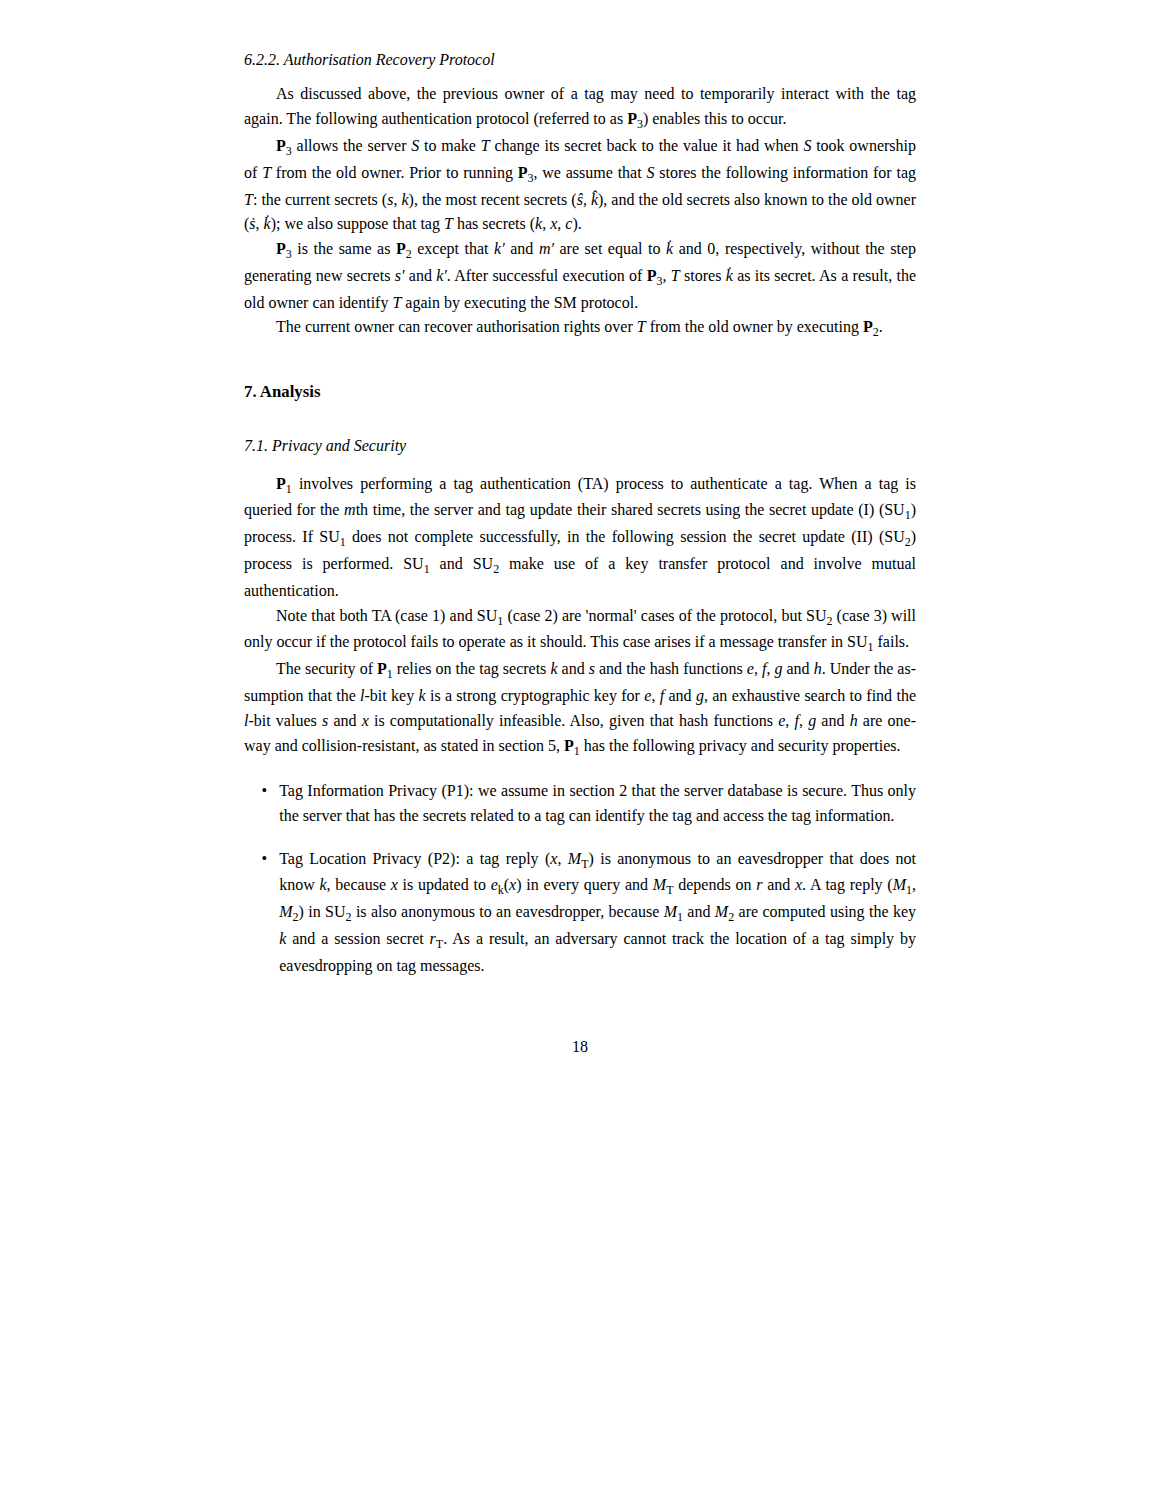6.2.2. Authorisation Recovery Protocol
As discussed above, the previous owner of a tag may need to temporarily interact with the tag again. The following authentication protocol (referred to as P3) enables this to occur.
P3 allows the server S to make T change its secret back to the value it had when S took ownership of T from the old owner. Prior to running P3, we assume that S stores the following information for tag T: the current secrets (s, k), the most recent secrets (ŝ, k̂), and the old secrets also known to the old owner (ṡ, k̇); we also suppose that tag T has secrets (k, x, c).
P3 is the same as P2 except that k′ and m′ are set equal to k̇ and 0, respectively, without the step generating new secrets s′ and k′. After successful execution of P3, T stores k̇ as its secret. As a result, the old owner can identify T again by executing the SM protocol.
The current owner can recover authorisation rights over T from the old owner by executing P2.
7. Analysis
7.1. Privacy and Security
P1 involves performing a tag authentication (TA) process to authenticate a tag. When a tag is queried for the mth time, the server and tag update their shared secrets using the secret update (I) (SU1) process. If SU1 does not complete successfully, in the following session the secret update (II) (SU2) process is performed. SU1 and SU2 make use of a key transfer protocol and involve mutual authentication.
Note that both TA (case 1) and SU1 (case 2) are 'normal' cases of the protocol, but SU2 (case 3) will only occur if the protocol fails to operate as it should. This case arises if a message transfer in SU1 fails.
The security of P1 relies on the tag secrets k and s and the hash functions e, f, g and h. Under the assumption that the l-bit key k is a strong cryptographic key for e, f and g, an exhaustive search to find the l-bit values s and x is computationally infeasible. Also, given that hash functions e, f, g and h are one-way and collision-resistant, as stated in section 5, P1 has the following privacy and security properties.
Tag Information Privacy (P1): we assume in section 2 that the server database is secure. Thus only the server that has the secrets related to a tag can identify the tag and access the tag information.
Tag Location Privacy (P2): a tag reply (x, MT) is anonymous to an eavesdropper that does not know k, because x is updated to ek(x) in every query and MT depends on r and x. A tag reply (M1, M2) in SU2 is also anonymous to an eavesdropper, because M1 and M2 are computed using the key k and a session secret rT. As a result, an adversary cannot track the location of a tag simply by eavesdropping on tag messages.
18